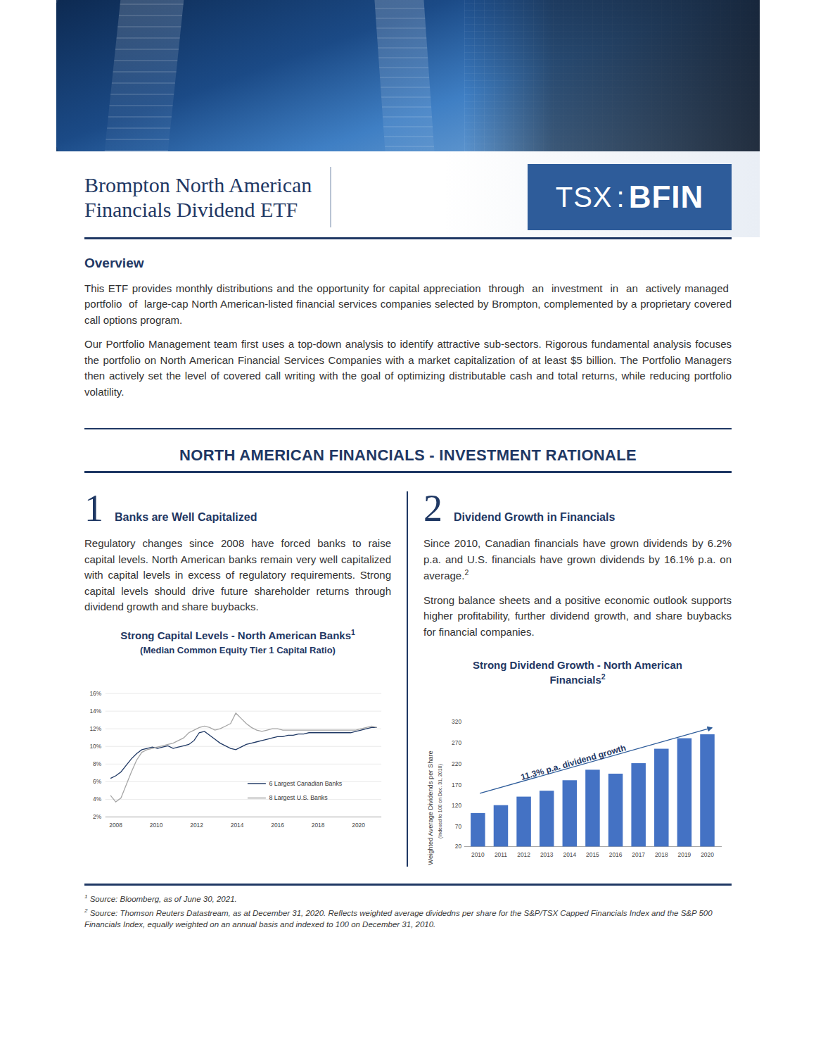Brompton North American
Financials Dividend ETF
TSX: BFIN
Overview
This ETF provides monthly distributions and the opportunity for capital appreciation through an investment in an actively managed portfolio of large-cap North American-listed financial services companies selected by Brompton, complemented by a proprietary covered call options program.
Our Portfolio Management team first uses a top-down analysis to identify attractive sub-sectors. Rigorous fundamental analysis focuses the portfolio on North American Financial Services Companies with a market capitalization of at least $5 billion. The Portfolio Managers then actively set the level of covered call writing with the goal of optimizing distributable cash and total returns, while reducing portfolio volatility.
NORTH AMERICAN FINANCIALS - INVESTMENT RATIONALE
1 Banks are Well Capitalized
Regulatory changes since 2008 have forced banks to raise capital levels. North American banks remain very well capitalized with capital levels in excess of regulatory requirements. Strong capital levels should drive future shareholder returns through dividend growth and share buybacks.
Strong Capital Levels - North American Banks1
(Median Common Equity Tier 1 Capital Ratio)
mapping: y = 230 - ((val-2)/14)*190 => 2%:230, 16%:40 16% 14% 12% 10% 8% 6% 4% 2% 2008 2010 2012 2014 2016 2018 2020 6 Largest Canadian Banks 8 Largest U.S. Banks
2 Dividend Growth in Financials
Since 2010, Canadian financials have grown dividends by 6.2% p.a. and U.S. financials have grown dividends by 16.1% p.a. on average.2
Strong balance sheets and a positive economic outlook supports higher profitability, further dividend growth, and share buybacks for financial companies.
Strong Dividend Growth - North American
Financials2
Weighted Average Dividends per Share (Indexed to 100 on Dec. 31, 2010) 320 270 220 170 120 70 20 2010 2011 2012 2013 2014 2015 2016 2017 2018 2019 2020 11.3% p.a. dividend growth
1 Source: Bloomberg, as of June 30, 2021.
2 Source: Thomson Reuters Datastream, as at December 31, 2020. Reflects weighted average dividedns per share for the S&P/TSX Capped Financials Index and the S&P 500 Financials Index, equally weighted on an annual basis and indexed to 100 on December 31, 2010.